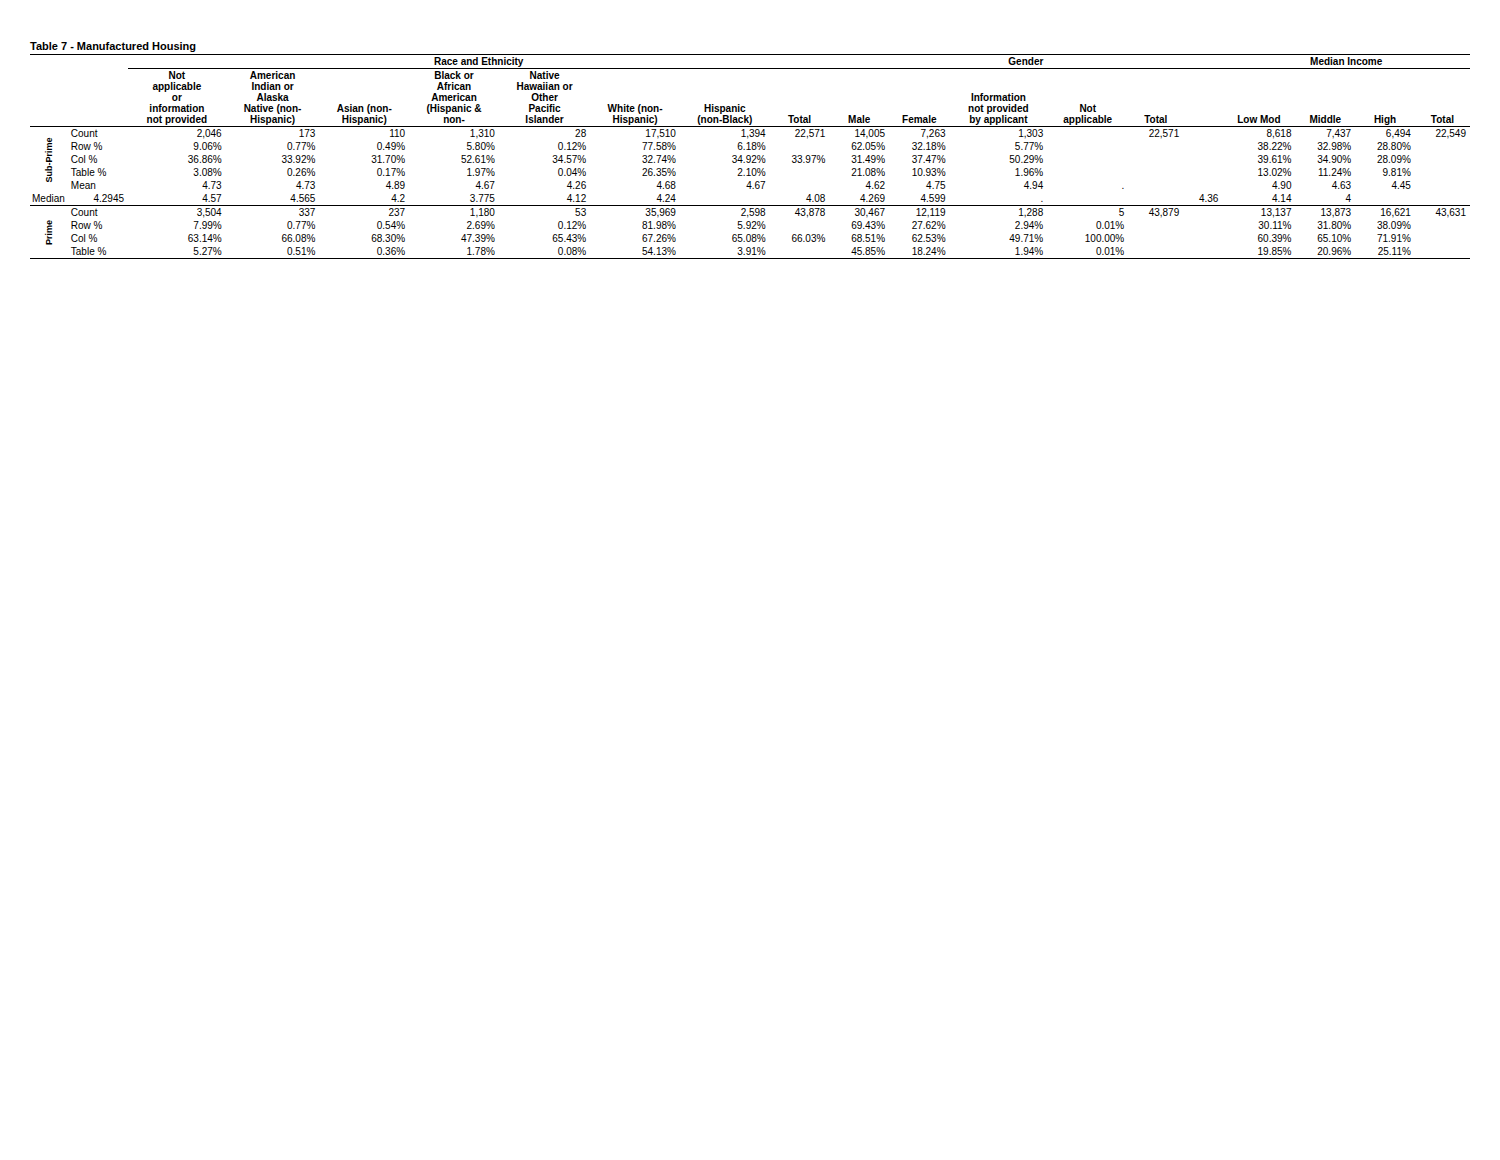Table 7 - Manufactured Housing
| | Race and Ethnicity | Gender | Median Income |
| --- | --- | --- | --- |
| | Not applicable or information not provided | American Indian or Alaska Native (non- Hispanic) | Asian (non- Hispanic) | Black or African American (Hispanic & non- | Native Hawaiian or Other Pacific Islander | White (non- Hispanic) | Hispanic (non-Black) | Total | Male | Female | Information not provided by applicant | Not applicable | Total | | Low Mod | Middle | High | Total |
| Sub-Prime | Count | 2,046 | 173 | 110 | 1,310 | 28 | 17,510 | 1,394 | 22,571 | 14,005 | 7,263 | 1,303 | | 22,571 | | 8,618 | 7,437 | 6,494 | 22,549 |
| Row % | 9.06% | 0.77% | 0.49% | 5.80% | 0.12% | 77.58% | 6.18% | | 62.05% | 32.18% | 5.77% | | | | 38.22% | 32.98% | 28.80% | |
| Col % | 36.86% | 33.92% | 31.70% | 52.61% | 34.57% | 32.74% | 34.92% | 33.97% | 31.49% | 37.47% | 50.29% | | | | 39.61% | 34.90% | 28.09% | |
| Table % | 3.08% | 0.26% | 0.17% | 1.97% | 0.04% | 26.35% | 2.10% | | 21.08% | 10.93% | 1.96% | | | | 13.02% | 11.24% | 9.81% | |
| Mean | 4.73 | 4.73 | 4.89 | 4.67 | 4.26 | 4.68 | 4.67 | | 4.62 | 4.75 | 4.94 | . | | | 4.90 | 4.63 | 4.45 | |
| Median | 4.2945 | 4.57 | 4.565 | 4.2 | 3.775 | 4.12 | 4.24 | | 4.08 | 4.269 | 4.599 | . | | | 4.36 | 4.14 | 4 | |
| Prime | Count | 3,504 | 337 | 237 | 1,180 | 53 | 35,969 | 2,598 | 43,878 | 30,467 | 12,119 | 1,288 | 5 | 43,879 | | 13,137 | 13,873 | 16,621 | 43,631 |
| Row % | 7.99% | 0.77% | 0.54% | 2.69% | 0.12% | 81.98% | 5.92% | | 69.43% | 27.62% | 2.94% | 0.01% | | | 30.11% | 31.80% | 38.09% | |
| Col % | 63.14% | 66.08% | 68.30% | 47.39% | 65.43% | 67.26% | 65.08% | 66.03% | 68.51% | 62.53% | 49.71% | 100.00% | | | 60.39% | 65.10% | 71.91% | |
| Table % | 5.27% | 0.51% | 0.36% | 1.78% | 0.08% | 54.13% | 3.91% | | 45.85% | 18.24% | 1.94% | 0.01% | | | 19.85% | 20.96% | 25.11% | |